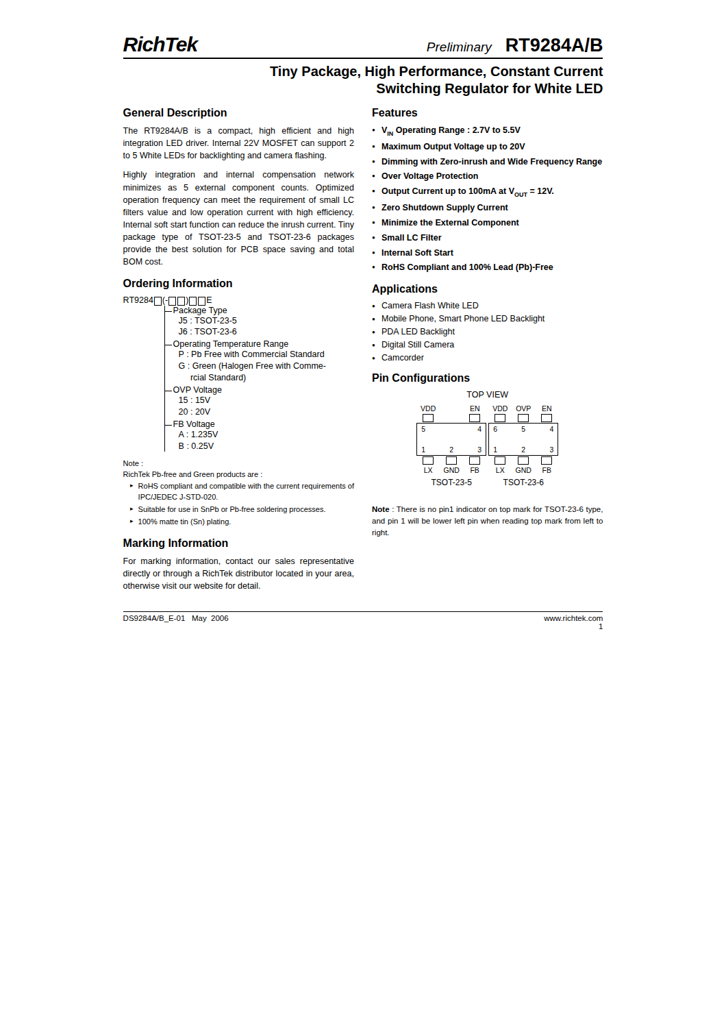RichTek
Preliminary
RT9284A/B
Tiny Package, High Performance, Constant Current
Switching Regulator for White LED
General Description
The RT9284A/B is a compact, high efficient and high integration LED driver. Internal 22V MOSFET can support 2 to 5 White LEDs for backlighting and camera flashing.
Highly integration and internal compensation network minimizes as 5 external component counts. Optimized operation frequency can meet the requirement of small LC filters value and low operation current with high efficiency. Internal soft start function can reduce the inrush current. Tiny package type of TSOT-23-5 and TSOT-23-6 packages provide the best solution for PCB space saving and total BOM cost.
Ordering Information
RT9284 (- ) E
Package Type
J5 : TSOT-23-5
J6 : TSOT-23-6
Operating Temperature Range
P : Pb Free with Commercial Standard
G : Green (Halogen Free with Comme-
rcial Standard)
OVP Voltage
15 : 15V
20 : 20V
FB Voltage
A : 1.235V
B : 0.25V
Note :
RichTek Pb-free and Green products are :
RoHS compliant and compatible with the current requirements of IPC/JEDEC J-STD-020.
Suitable for use in SnPb or Pb-free soldering processes.
100% matte tin (Sn) plating.
Marking Information
For marking information, contact our sales representative directly or through a RichTek distributor located in your area, otherwise visit our website for detail.
Features
VIN Operating Range : 2.7V to 5.5V
Maximum Output Voltage up to 20V
Dimming with Zero-inrush and Wide Frequency Range
Over Voltage Protection
Output Current up to 100mA at VOUT = 12V.
Zero Shutdown Supply Current
Minimize the External Component
Small LC Filter
Internal Soft Start
RoHS Compliant and 100% Lead (Pb)-Free
Applications
Camera Flash White LED
Mobile Phone, Smart Phone LED Backlight
PDA LED Backlight
Digital Still Camera
Camcorder
Pin Configurations
TOP VIEW
| VDD | | EN |
| 5 4 1 2 3 |
| LX | GND | FB |
TSOT-23-5
| VDD | OVP | EN |
| 6 5 4 1 2 3 |
| LX | GND | FB |
TSOT-23-6
Note : There is no pin1 indicator on top mark for TSOT-23-6 type, and pin 1 will be lower left pin when reading top mark from left to right.
DS9284A/B_E-01 May 2006
www.richtek.com
1